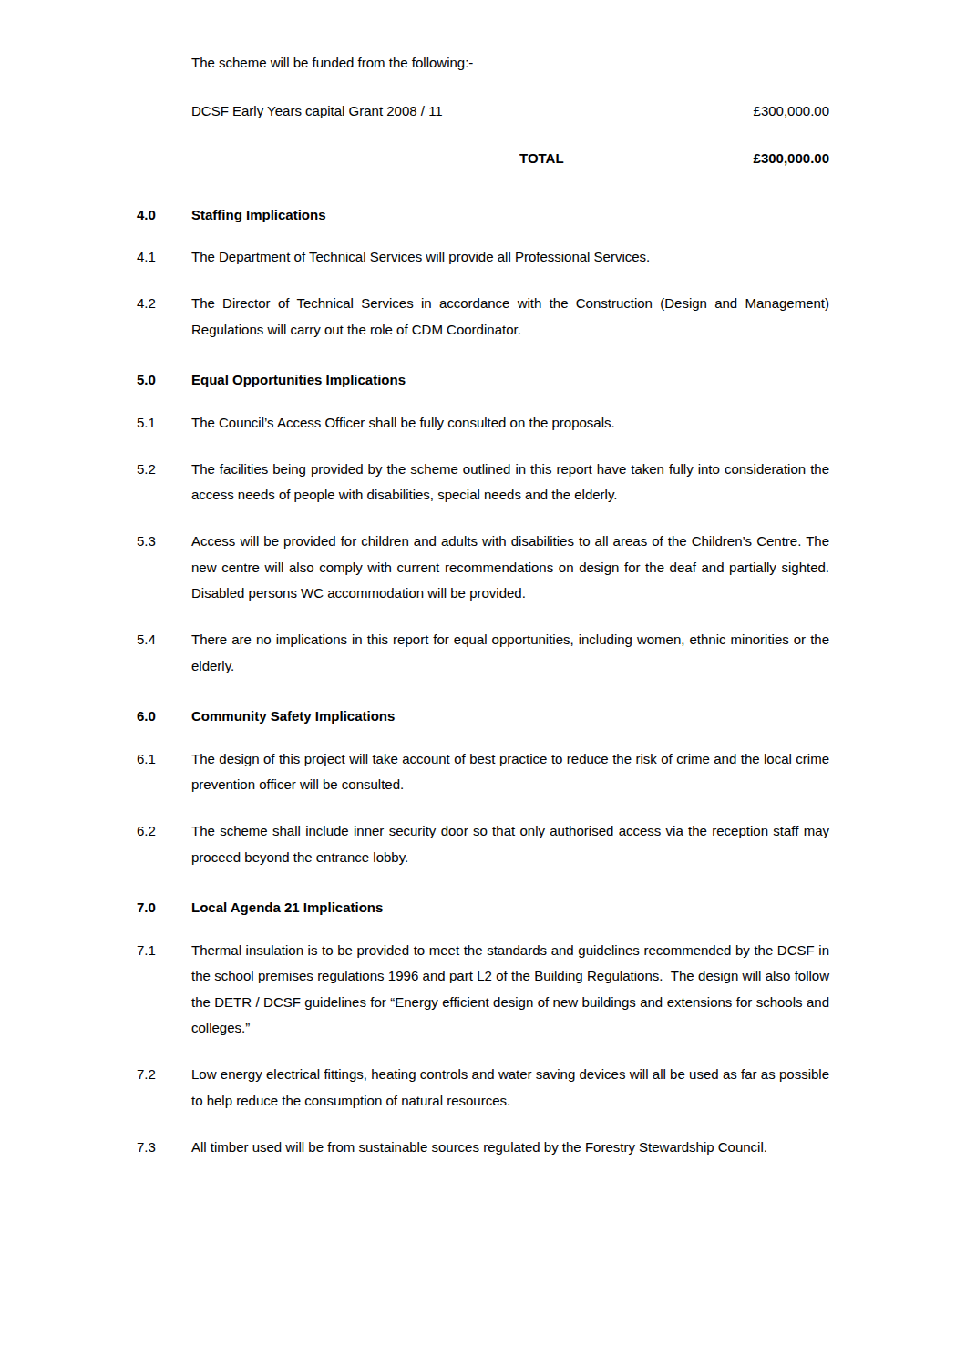The scheme will be funded from the following:-
DCSF Early Years capital Grant 2008 / 11 £300,000.00
TOTAL £300,000.00
4.0 Staffing Implications
4.1 The Department of Technical Services will provide all Professional Services.
4.2 The Director of Technical Services in accordance with the Construction (Design and Management) Regulations will carry out the role of CDM Coordinator.
5.0 Equal Opportunities Implications
5.1 The Council’s Access Officer shall be fully consulted on the proposals.
5.2 The facilities being provided by the scheme outlined in this report have taken fully into consideration the access needs of people with disabilities, special needs and the elderly.
5.3 Access will be provided for children and adults with disabilities to all areas of the Children’s Centre. The new centre will also comply with current recommendations on design for the deaf and partially sighted. Disabled persons WC accommodation will be provided.
5.4 There are no implications in this report for equal opportunities, including women, ethnic minorities or the elderly.
6.0 Community Safety Implications
6.1 The design of this project will take account of best practice to reduce the risk of crime and the local crime prevention officer will be consulted.
6.2 The scheme shall include inner security door so that only authorised access via the reception staff may proceed beyond the entrance lobby.
7.0 Local Agenda 21 Implications
7.1 Thermal insulation is to be provided to meet the standards and guidelines recommended by the DCSF in the school premises regulations 1996 and part L2 of the Building Regulations. The design will also follow the DETR / DCSF guidelines for “Energy efficient design of new buildings and extensions for schools and colleges.”
7.2 Low energy electrical fittings, heating controls and water saving devices will all be used as far as possible to help reduce the consumption of natural resources.
7.3 All timber used will be from sustainable sources regulated by the Forestry Stewardship Council.